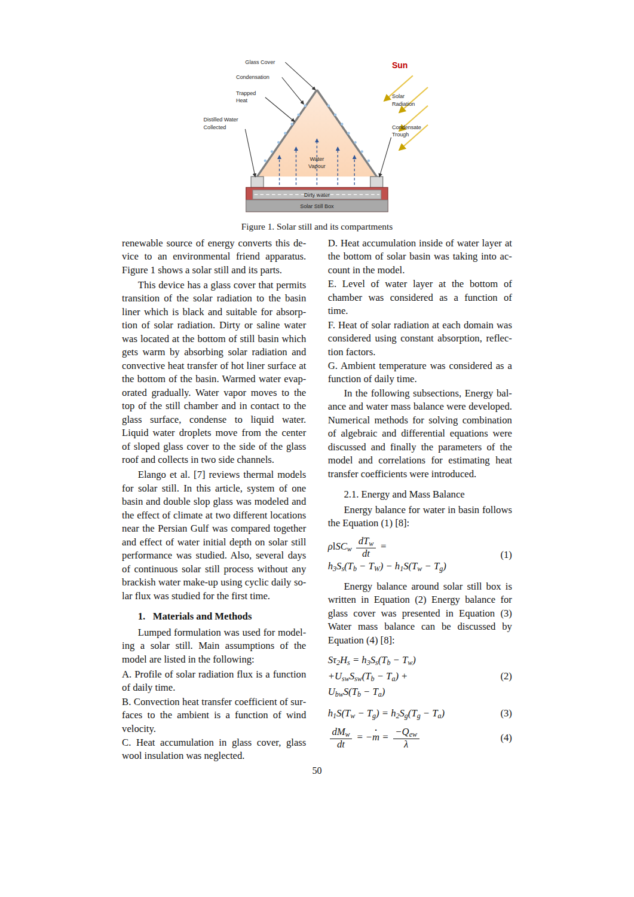Sun Glass Cover Condensation Trapped Heat Distilled Water Collected Solar Radiation Condensate Trough Water Vapour Dirty water Solar Still Box
Figure 1. Solar still and its compartments
renewable source of energy converts this device to an environmental friend apparatus. Figure 1 shows a solar still and its parts.
This device has a glass cover that permits transition of the solar radiation to the basin liner which is black and suitable for absorption of solar radiation. Dirty or saline water was located at the bottom of still basin which gets warm by absorbing solar radiation and convective heat transfer of hot liner surface at the bottom of the basin. Warmed water evaporated gradually. Water vapor moves to the top of the still chamber and in contact to the glass surface, condense to liquid water. Liquid water droplets move from the center of sloped glass cover to the side of the glass roof and collects in two side channels.
Elango et al. [7] reviews thermal models for solar still. In this article, system of one basin and double slop glass was modeled and the effect of climate at two different locations near the Persian Gulf was compared together and effect of water initial depth on solar still performance was studied. Also, several days of continuous solar still process without any brackish water make-up using cyclic daily solar flux was studied for the first time.
1. Materials and Methods
Lumped formulation was used for modeling a solar still. Main assumptions of the model are listed in the following:
A. Profile of solar radiation flux is a function of daily time.
B. Convection heat transfer coefficient of surfaces to the ambient is a function of wind velocity.
C. Heat accumulation in glass cover, glass wool insulation was neglected.
D. Heat accumulation inside of water layer at the bottom of solar basin was taking into account in the model.
E. Level of water layer at the bottom of chamber was considered as a function of time.
F. Heat of solar radiation at each domain was considered using constant absorption, reflection factors.
G. Ambient temperature was considered as a function of daily time.
In the following subsections, Energy balance and water mass balance were developed. Numerical methods for solving combination of algebraic and differential equations were discussed and finally the parameters of the model and correlations for estimating heat transfer coefficients were introduced.
2.1. Energy and Mass Balance
Energy balance for water in basin follows the Equation (1) [8]:
ρl SCw dTw dt =
h3Ss(Tb − TW) − h1S(Tw − Tg)
(1)
Energy balance around solar still box is written in Equation (2) Energy balance for glass cover was presented in Equation (3) Water mass balance can be discussed by Equation (4) [8]:
Sτ2Hs = h3Ss(Tb − Tw)
+UswSsw(Tb − Ta) +
UbwS(Tb − Ta)
(2)
h1S(Tw − Tg) = h2Sg(Tg − Ta)
(3)
dMw dt = −m = −Qew λ
(4)
50